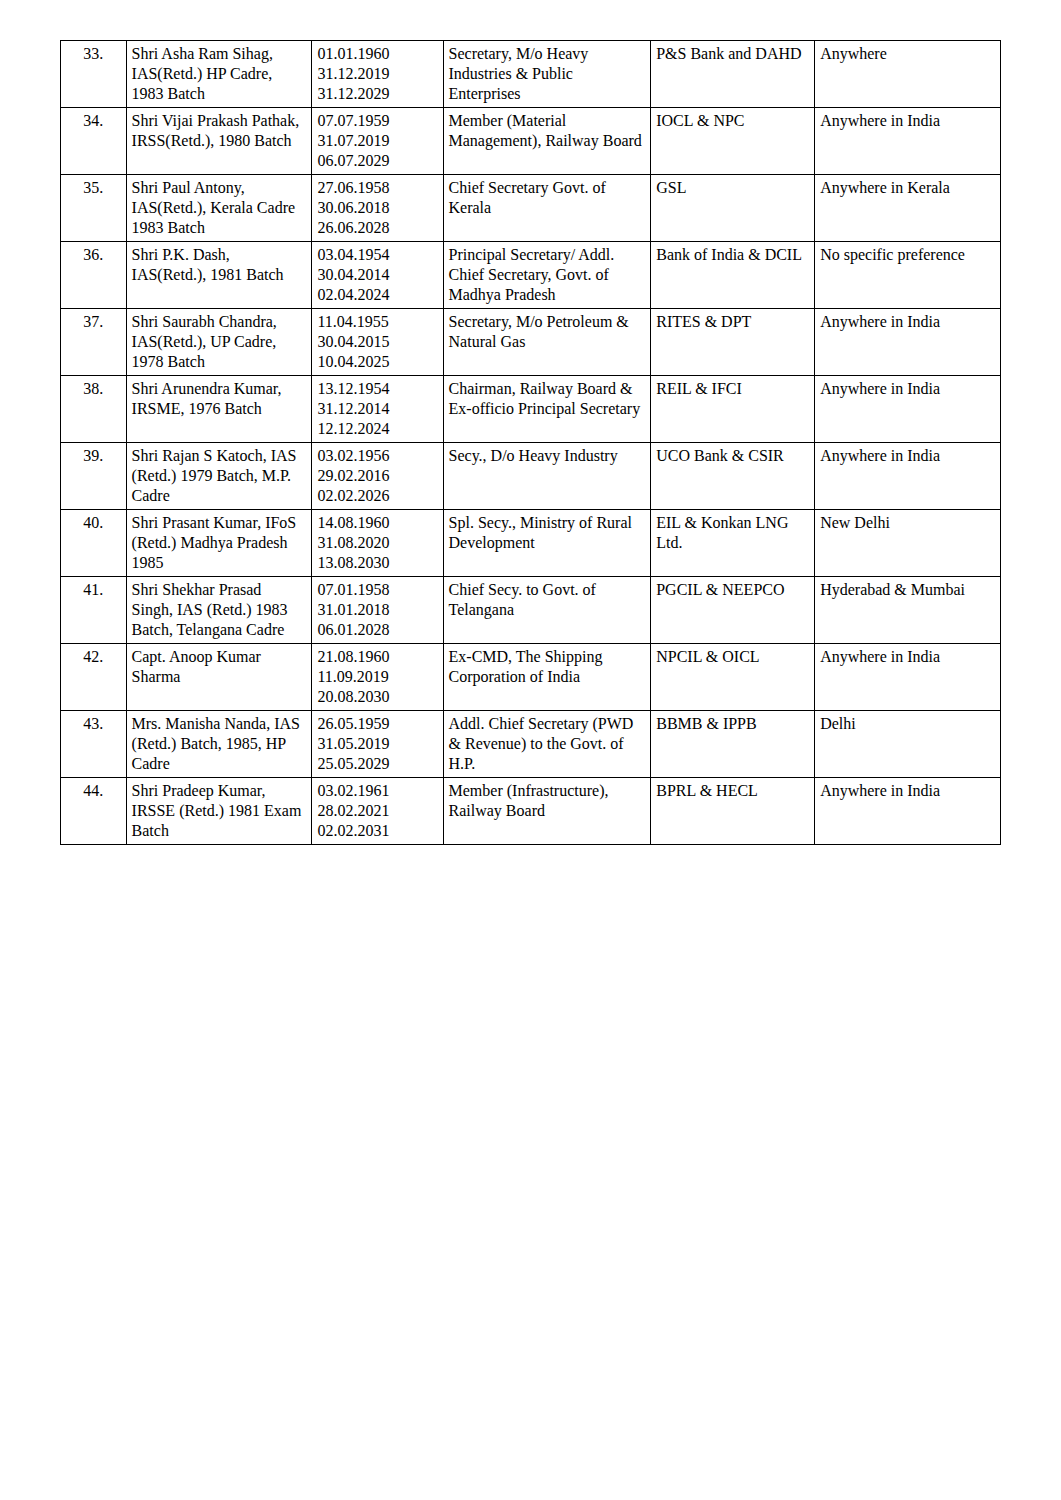| 33. | Shri Asha Ram Sihag, IAS(Retd.) HP Cadre, 1983 Batch | 01.01.1960 31.12.2019 31.12.2029 | Secretary, M/o Heavy Industries & Public Enterprises | P&S Bank and DAHD | Anywhere |
| 34. | Shri Vijai Prakash Pathak, IRSS(Retd.), 1980 Batch | 07.07.1959 31.07.2019 06.07.2029 | Member (Material Management), Railway Board | IOCL & NPC | Anywhere in India |
| 35. | Shri Paul Antony, IAS(Retd.), Kerala Cadre 1983 Batch | 27.06.1958 30.06.2018 26.06.2028 | Chief Secretary Govt. of Kerala | GSL | Anywhere in Kerala |
| 36. | Shri P.K. Dash, IAS(Retd.), 1981 Batch | 03.04.1954 30.04.2014 02.04.2024 | Principal Secretary/ Addl. Chief Secretary, Govt. of Madhya Pradesh | Bank of India & DCIL | No specific preference |
| 37. | Shri Saurabh Chandra, IAS(Retd.), UP Cadre, 1978 Batch | 11.04.1955 30.04.2015 10.04.2025 | Secretary, M/o Petroleum & Natural Gas | RITES & DPT | Anywhere in India |
| 38. | Shri Arunendra Kumar, IRSME, 1976 Batch | 13.12.1954 31.12.2014 12.12.2024 | Chairman, Railway Board & Ex-officio Principal Secretary | REIL & IFCI | Anywhere in India |
| 39. | Shri Rajan S Katoch, IAS (Retd.) 1979 Batch, M.P. Cadre | 03.02.1956 29.02.2016 02.02.2026 | Secy., D/o Heavy Industry | UCO Bank & CSIR | Anywhere in India |
| 40. | Shri Prasant Kumar, IFoS (Retd.) Madhya Pradesh 1985 | 14.08.1960 31.08.2020 13.08.2030 | Spl. Secy., Ministry of Rural Development | EIL & Konkan LNG Ltd. | New Delhi |
| 41. | Shri Shekhar Prasad Singh, IAS (Retd.) 1983 Batch, Telangana Cadre | 07.01.1958 31.01.2018 06.01.2028 | Chief Secy. to Govt. of Telangana | PGCIL & NEEPCO | Hyderabad & Mumbai |
| 42. | Capt. Anoop Kumar Sharma | 21.08.1960 11.09.2019 20.08.2030 | Ex-CMD, The Shipping Corporation of India | NPCIL & OICL | Anywhere in India |
| 43. | Mrs. Manisha Nanda, IAS (Retd.) Batch, 1985, HP Cadre | 26.05.1959 31.05.2019 25.05.2029 | Addl. Chief Secretary (PWD & Revenue) to the Govt. of H.P. | BBMB & IPPB | Delhi |
| 44. | Shri Pradeep Kumar, IRSSE (Retd.) 1981 Exam Batch | 03.02.1961 28.02.2021 02.02.2031 | Member (Infrastructure), Railway Board | BPRL & HECL | Anywhere in India |